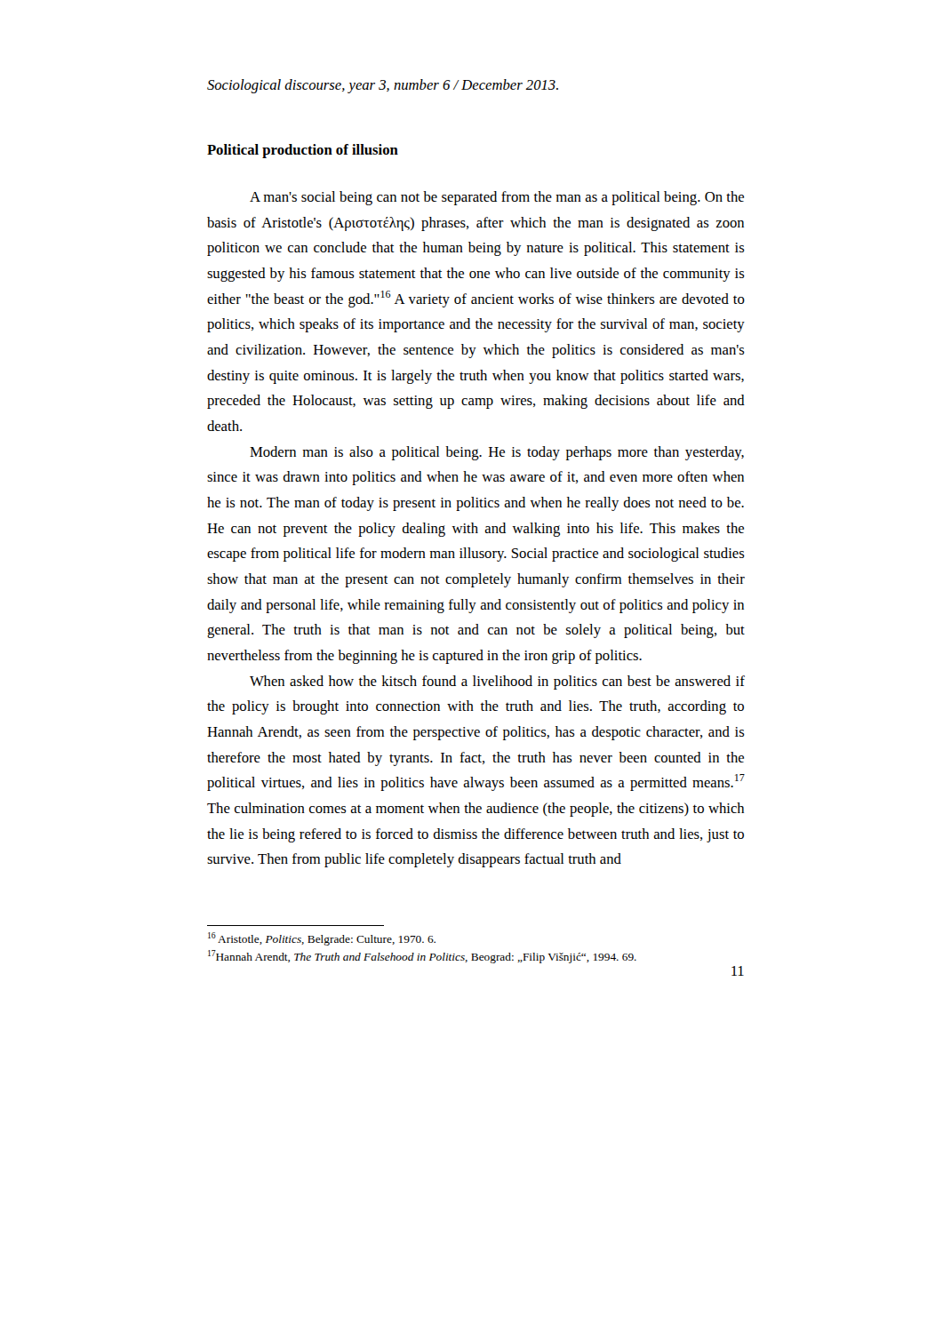Sociological discourse, year 3, number 6 / December 2013.
Political production of illusion
A man's social being can not be separated from the man as a political being. On the basis of Aristotle's (Αριστοτέλης) phrases, after which the man is designated as zoon politicon we can conclude that the human being by nature is political. This statement is suggested by his famous statement that the one who can live outside of the community is either "the beast or the god."16 A variety of ancient works of wise thinkers are devoted to politics, which speaks of its importance and the necessity for the survival of man, society and civilization. However, the sentence by which the politics is considered as man's destiny is quite ominous. It is largely the truth when you know that politics started wars, preceded the Holocaust, was setting up camp wires, making decisions about life and death.
Modern man is also a political being. He is today perhaps more than yesterday, since it was drawn into politics and when he was aware of it, and even more often when he is not. The man of today is present in politics and when he really does not need to be. He can not prevent the policy dealing with and walking into his life. This makes the escape from political life for modern man illusory. Social practice and sociological studies show that man at the present can not completely humanly confirm themselves in their daily and personal life, while remaining fully and consistently out of politics and policy in general. The truth is that man is not and can not be solely a political being, but nevertheless from the beginning he is captured in the iron grip of politics.
When asked how the kitsch found a livelihood in politics can best be answered if the policy is brought into connection with the truth and lies. The truth, according to Hannah Arendt, as seen from the perspective of politics, has a despotic character, and is therefore the most hated by tyrants. In fact, the truth has never been counted in the political virtues, and lies in politics have always been assumed as a permitted means.17 The culmination comes at a moment when the audience (the people, the citizens) to which the lie is being refered to is forced to dismiss the difference between truth and lies, just to survive. Then from public life completely disappears factual truth and
16 Aristotle, Politics, Belgrade: Culture, 1970. 6.
17Hannah Arendt, The Truth and Falsehood in Politics, Beograd: „Filip Višnjić“, 1994. 69.
11